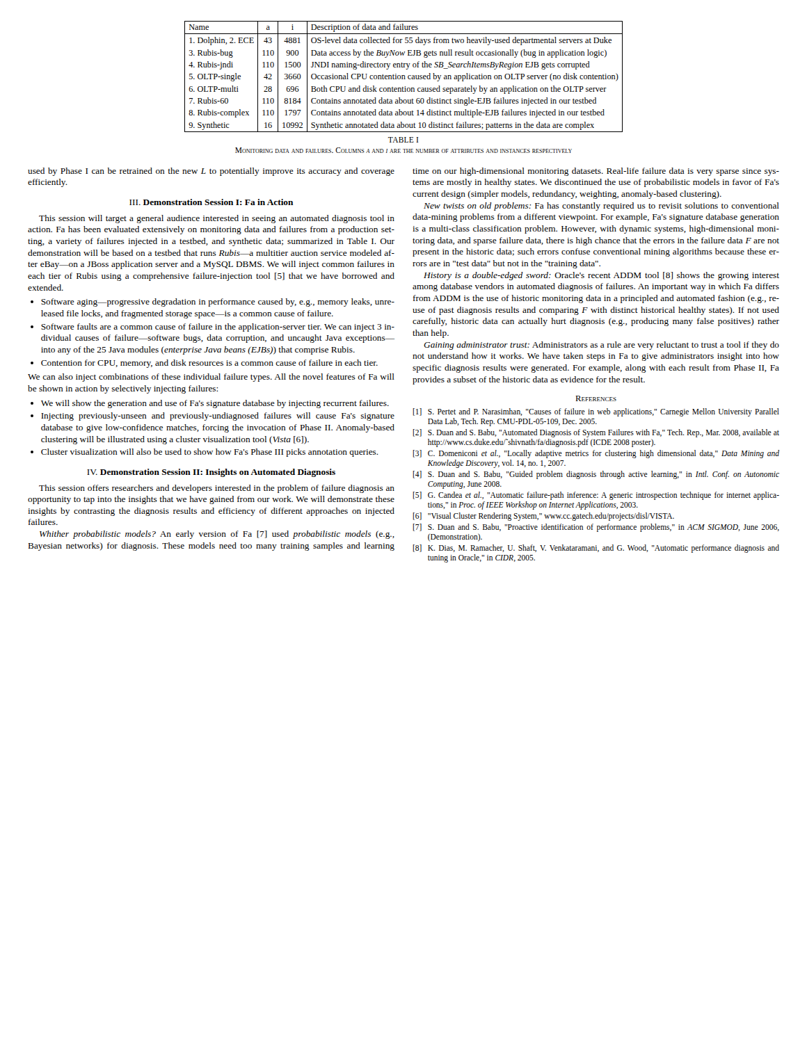| Name | a | i | Description of data and failures |
| --- | --- | --- | --- |
| 1. Dolphin, 2. ECE | 43 | 4881 | OS-level data collected for 55 days from two heavily-used departmental servers at Duke |
| 3. Rubis-bug | 110 | 900 | Data access by the BuyNow EJB gets null result occasionally (bug in application logic) |
| 4. Rubis-jndi | 110 | 1500 | JNDI naming-directory entry of the SB_SearchItemsByRegion EJB gets corrupted |
| 5. OLTP-single | 42 | 3660 | Occasional CPU contention caused by an application on OLTP server (no disk contention) |
| 6. OLTP-multi | 28 | 696 | Both CPU and disk contention caused separately by an application on the OLTP server |
| 7. Rubis-60 | 110 | 8184 | Contains annotated data about 60 distinct single-EJB failures injected in our testbed |
| 8. Rubis-complex | 110 | 1797 | Contains annotated data about 14 distinct multiple-EJB failures injected in our testbed |
| 9. Synthetic | 16 | 10992 | Synthetic annotated data about 10 distinct failures; patterns in the data are complex |
TABLE I Monitoring data and failures. Columns a and i are the number of attributes and instances respectively
used by Phase I can be retrained on the new L to potentially improve its accuracy and coverage efficiently.
III. Demonstration Session I: Fa in Action
This session will target a general audience interested in seeing an automated diagnosis tool in action. Fa has been evaluated extensively on monitoring data and failures from a production setting, a variety of failures injected in a testbed, and synthetic data; summarized in Table I. Our demonstration will be based on a testbed that runs Rubis—a multitier auction service modeled after eBay—on a JBoss application server and a MySQL DBMS. We will inject common failures in each tier of Rubis using a comprehensive failure-injection tool [5] that we have borrowed and extended.
Software aging—progressive degradation in performance caused by, e.g., memory leaks, unreleased file locks, and fragmented storage space—is a common cause of failure.
Software faults are a common cause of failure in the application-server tier. We can inject 3 individual causes of failure—software bugs, data corruption, and uncaught Java exceptions—into any of the 25 Java modules (enterprise Java beans (EJBs)) that comprise Rubis.
Contention for CPU, memory, and disk resources is a common cause of failure in each tier.
We can also inject combinations of these individual failure types. All the novel features of Fa will be shown in action by selectively injecting failures:
We will show the generation and use of Fa's signature database by injecting recurrent failures.
Injecting previously-unseen and previously-undiagnosed failures will cause Fa's signature database to give low-confidence matches, forcing the invocation of Phase II. Anomaly-based clustering will be illustrated using a cluster visualization tool (Vista [6]).
Cluster visualization will also be used to show how Fa's Phase III picks annotation queries.
IV. Demonstration Session II: Insights on Automated Diagnosis
This session offers researchers and developers interested in the problem of failure diagnosis an opportunity to tap into the insights that we have gained from our work. We will demonstrate these insights by contrasting the diagnosis results and efficiency of different approaches on injected failures.
Whither probabilistic models? An early version of Fa [7] used probabilistic models (e.g., Bayesian networks) for diagnosis. These models need too many training samples and learning time on our high-dimensional monitoring datasets. Real-life failure data is very sparse since systems are mostly in healthy states. We discontinued the use of probabilistic models in favor of Fa's current design (simpler models, redundancy, weighting, anomaly-based clustering).
New twists on old problems: Fa has constantly required us to revisit solutions to conventional data-mining problems from a different viewpoint. For example, Fa's signature database generation is a multi-class classification problem. However, with dynamic systems, high-dimensional monitoring data, and sparse failure data, there is high chance that the errors in the failure data F are not present in the historic data; such errors confuse conventional mining algorithms because these errors are in "test data" but not in the "training data".
History is a double-edged sword: Oracle's recent ADDM tool [8] shows the growing interest among database vendors in automated diagnosis of failures. An important way in which Fa differs from ADDM is the use of historic monitoring data in a principled and automated fashion (e.g., reuse of past diagnosis results and comparing F with distinct historical healthy states). If not used carefully, historic data can actually hurt diagnosis (e.g., producing many false positives) rather than help.
Gaining administrator trust: Administrators as a rule are very reluctant to trust a tool if they do not understand how it works. We have taken steps in Fa to give administrators insight into how specific diagnosis results were generated. For example, along with each result from Phase II, Fa provides a subset of the historic data as evidence for the result.
References
S. Pertet and P. Narasimhan, "Causes of failure in web applications," Carnegie Mellon University Parallel Data Lab, Tech. Rep. CMU-PDL-05-109, Dec. 2005.
S. Duan and S. Babu, "Automated Diagnosis of System Failures with Fa," Tech. Rep., Mar. 2008, available at http://www.cs.duke.edu/˜shivnath/fa/diagnosis.pdf (ICDE 2008 poster).
C. Domeniconi et al., "Locally adaptive metrics for clustering high dimensional data," Data Mining and Knowledge Discovery, vol. 14, no. 1, 2007.
S. Duan and S. Babu, "Guided problem diagnosis through active learning," in Intl. Conf. on Autonomic Computing, June 2008.
G. Candea et al., "Automatic failure-path inference: A generic introspection technique for internet applications," in Proc. of IEEE Workshop on Internet Applications, 2003.
"Visual Cluster Rendering System," www.cc.gatech.edu/projects/disl/VISTA.
S. Duan and S. Babu, "Proactive identification of performance problems," in ACM SIGMOD, June 2006, (Demonstration).
K. Dias, M. Ramacher, U. Shaft, V. Venkataramani, and G. Wood, "Automatic performance diagnosis and tuning in Oracle," in CIDR, 2005.